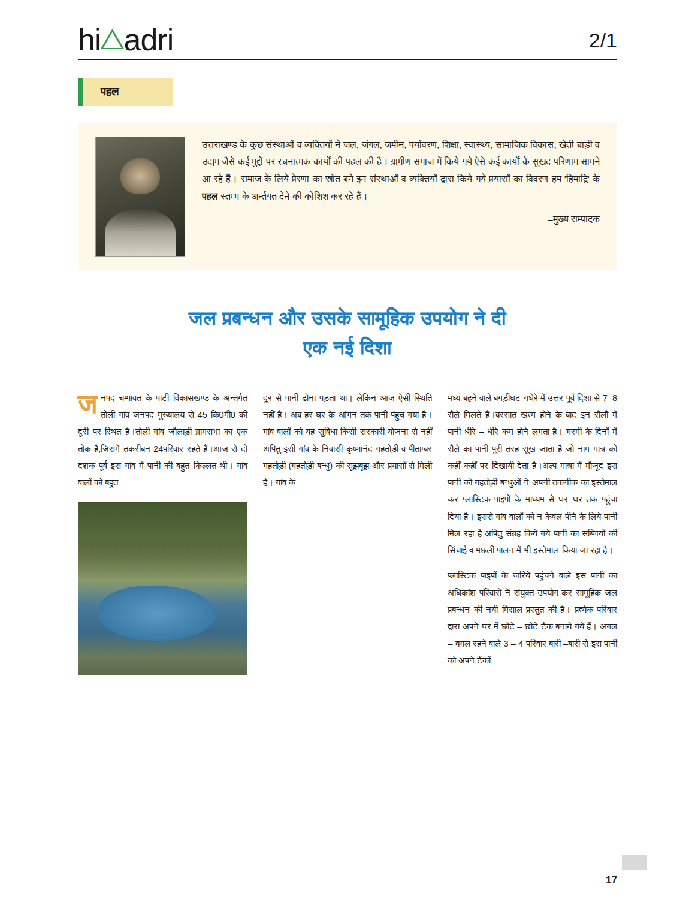hi△adri
2/1
पहल
उत्तराखण्ड के कुछ संस्थाओं व व्यक्तियों ने जल, जंगल, जमीन, पर्यावरण, शिक्षा, स्वास्थ्य, सामाजिक विकास, खेती बाड़ी व उद्यम जैसे कई मुद्दों पर रचनात्मक कार्यों की पहल की है। ग्रामीण समाज में किये गये ऐसे कई कार्यों के सुखद परिणाम सामने आ रहे हैं। समाज के लिये प्रेरणा का स्रोत बने इन संस्थाओं व व्यक्तियों द्वारा किये गये प्रयासों का विवरण हम 'हिमाद्रि' के पहल स्तम्भ के अर्न्तगत देने की कोशिश कर रहे हैं।
–मुख्य सम्पादक
जल प्रबन्धन और उसके सामूहिक उपयोग ने दी
एक नई दिशा
जनपद चम्पावत के पाटी विकासखण्ड के अन्तर्गत तोली गांव जनपद मुख्यालय से 45 कि0मी0 की दूरी पर स्थित है।तोली गांव जौलाड़ी ग्रामसभा का एक तोक है,जिसमें तकरीबन 24परिवार रहते हैं।आज से दो दशक पूर्व इस गांव में पानी की बहुत किल्लत थी। गांव वालों को बहुत
दूर से पानी ढोना पड़ता था। लेकिन आज ऐसी स्थिति नहीं है। अब हर घर के आंगन तक पानी पंहुच गया है। गांव वालों को यह सुविधा किसी सरकारी योजना से नहीं अपितु इसी गांव के निवासी कृष्णानंद गहतोड़ी व पीताम्बर गहतोड़ी (गहतोड़ी बन्धु) की सूझबूझ और प्रयासों से मिली है। गांव के
मध्य बहने वाले बगड़ीघट गधेरे में उत्तर पूर्व दिशा से 7–8 रौले मिलते हैं।बरसात खत्म होने के बाद इन रौलौं में पानी धीरे – धीरे कम होने लगता है। गरमी के दिनों में रौले का पानी पूरी तरह सूख जाता है जो नाम मात्र को कहीं कहीं पर दिखायी देता है।अल्प मात्रा में मौजूद इस पानी को गहतोड़ी बन्धुओं ने अपनी तकनीक का इस्तेमाल कर प्लास्टिक पाइपों के माध्यम से घर–घर तक पहुंचा दिया है। इससे गांव वालों को न केवल पीने के लिये पानी मिल रहा है अपितु संग्रह किये गये पानी का सब्जियों की सिंचाई व मछली पालन में भी इस्तेमाल किया जा रहा है।
प्लास्टिक पाइपों के जरिये पहुंचने वाले इस पानी का अधिकांश परिवारों ने संयुक्त उपयोग कर सामूहिक जल प्रबन्धन की नयी मिसाल प्रस्तुत की है। प्रत्येक परिवार द्वारा अपने घर में छोटे – छोटे टैंक बनाये गये हैं। अगल – बगल रहने वाले 3 – 4 परिवार बारी –बारी से इस पानी को अपने टैंकों
17